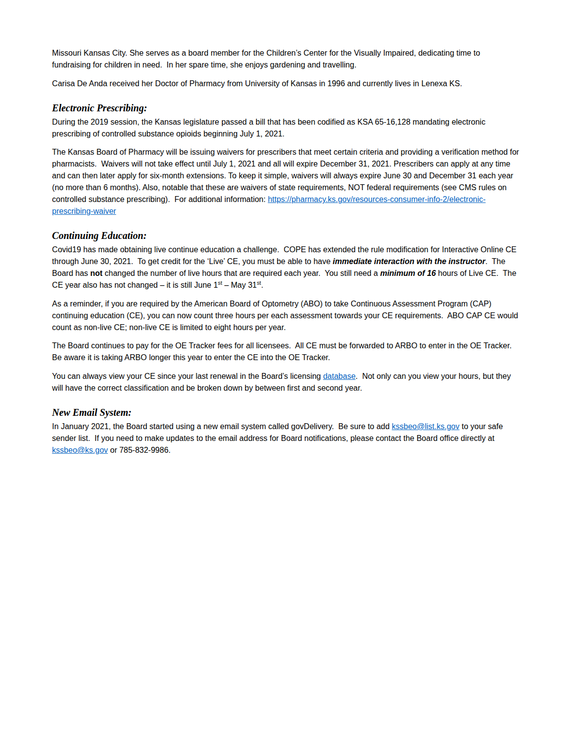Missouri Kansas City. She serves as a board member for the Children’s Center for the Visually Impaired, dedicating time to fundraising for children in need. In her spare time, she enjoys gardening and travelling.
Carisa De Anda received her Doctor of Pharmacy from University of Kansas in 1996 and currently lives in Lenexa KS.
Electronic Prescribing:
During the 2019 session, the Kansas legislature passed a bill that has been codified as KSA 65-16,128 mandating electronic prescribing of controlled substance opioids beginning July 1, 2021.
The Kansas Board of Pharmacy will be issuing waivers for prescribers that meet certain criteria and providing a verification method for pharmacists. Waivers will not take effect until July 1, 2021 and all will expire December 31, 2021. Prescribers can apply at any time and can then later apply for six-month extensions. To keep it simple, waivers will always expire June 30 and December 31 each year (no more than 6 months). Also, notable that these are waivers of state requirements, NOT federal requirements (see CMS rules on controlled substance prescribing). For additional information: https://pharmacy.ks.gov/resources-consumer-info-2/electronic-prescribing-waiver
Continuing Education:
Covid19 has made obtaining live continue education a challenge. COPE has extended the rule modification for Interactive Online CE through June 30, 2021. To get credit for the ‘Live’ CE, you must be able to have immediate interaction with the instructor. The Board has not changed the number of live hours that are required each year. You still need a minimum of 16 hours of Live CE. The CE year also has not changed – it is still June 1st – May 31st.
As a reminder, if you are required by the American Board of Optometry (ABO) to take Continuous Assessment Program (CAP) continuing education (CE), you can now count three hours per each assessment towards your CE requirements. ABO CAP CE would count as non-live CE; non-live CE is limited to eight hours per year.
The Board continues to pay for the OE Tracker fees for all licensees. All CE must be forwarded to ARBO to enter in the OE Tracker. Be aware it is taking ARBO longer this year to enter the CE into the OE Tracker.
You can always view your CE since your last renewal in the Board’s licensing database. Not only can you view your hours, but they will have the correct classification and be broken down by between first and second year.
New Email System:
In January 2021, the Board started using a new email system called govDelivery. Be sure to add kssbeo@list.ks.gov to your safe sender list. If you need to make updates to the email address for Board notifications, please contact the Board office directly at kssbeo@ks.gov or 785-832-9986.